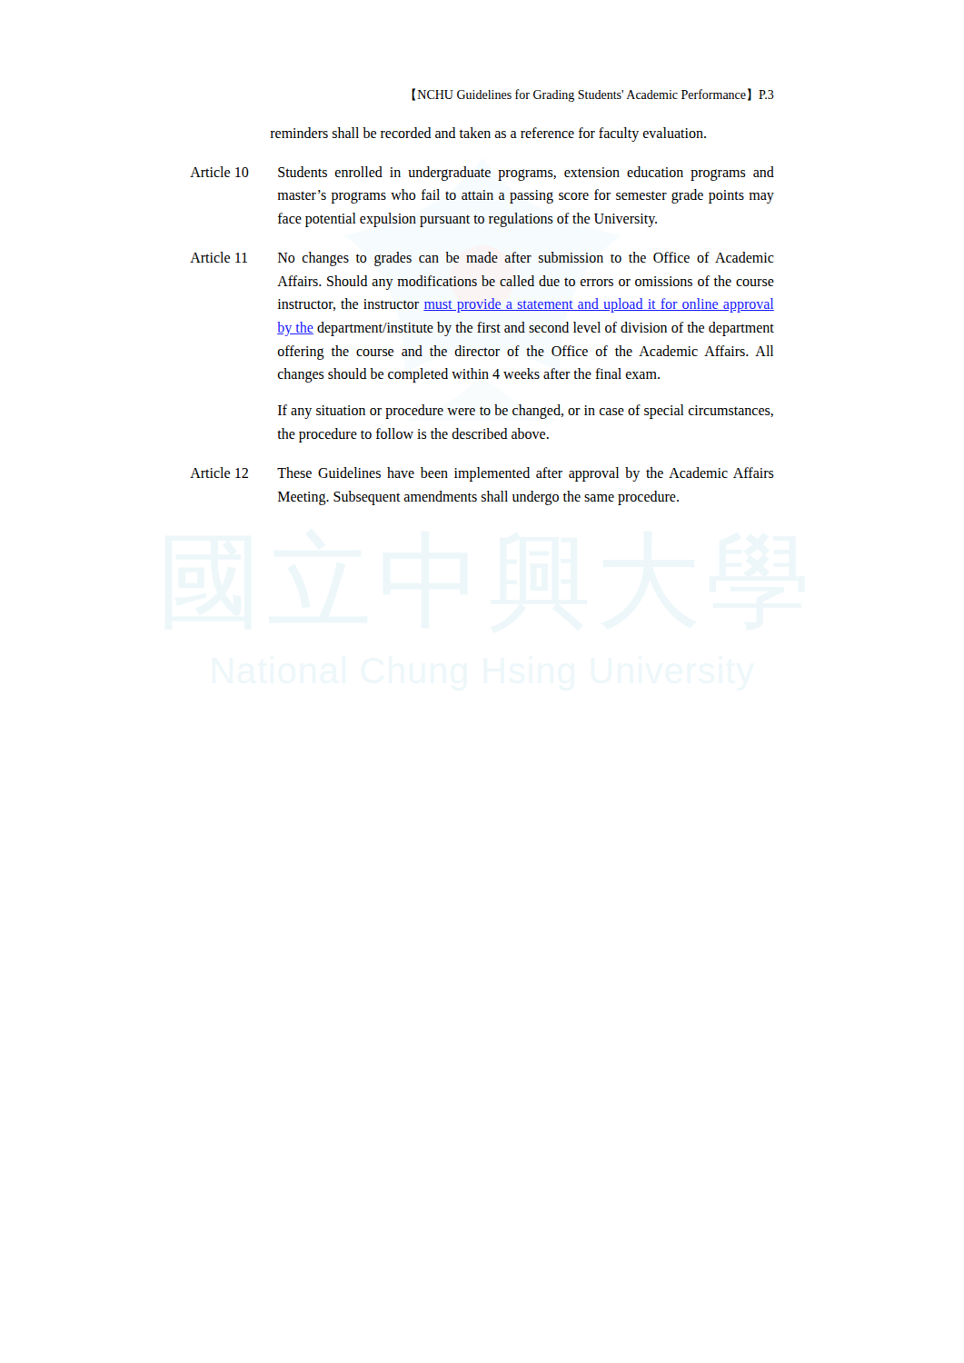國立中興大學
National Chung Hsing University
【NCHU Guidelines for Grading Students' Academic Performance】P.3
reminders shall be recorded and taken as a reference for faculty evaluation.
Article 10
Students enrolled in undergraduate programs, extension education programs and master’s programs who fail to attain a passing score for semester grade points may face potential expulsion pursuant to regulations of the University.
Article 11
No changes to grades can be made after submission to the Office of Academic Affairs. Should any modifications be called due to errors or omissions of the course instructor, the instructor must provide a statement and upload it for online approval by the department/institute by the first and second level of division of the department offering the course and the director of the Office of the Academic Affairs. All changes should be completed within 4 weeks after the final exam.
If any situation or procedure were to be changed, or in case of special circumstances, the procedure to follow is the described above.
Article 12
These Guidelines have been implemented after approval by the Academic Affairs Meeting. Subsequent amendments shall undergo the same procedure.